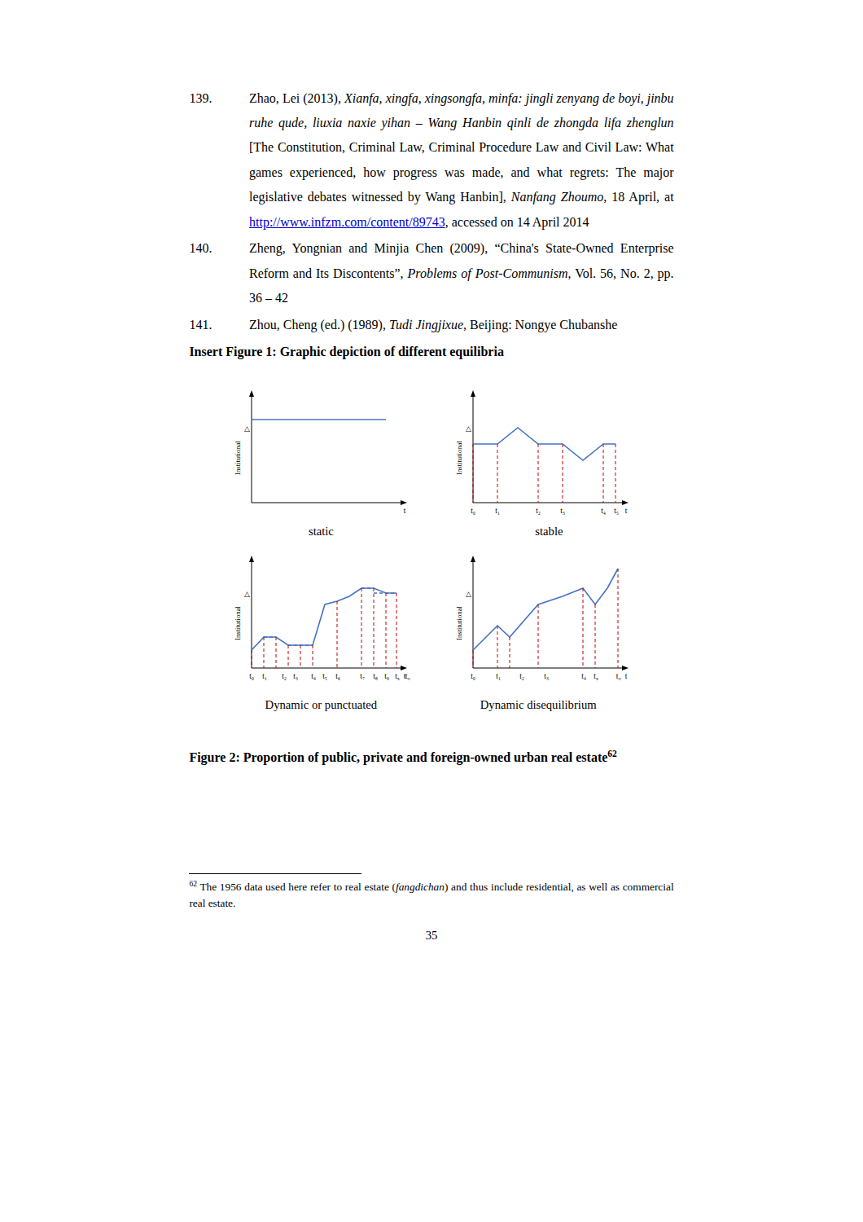139. Zhao, Lei (2013), Xianfa, xingfa, xingsongfa, minfa: jingli zenyang de boyi, jinbu ruhe qude, liuxia naxie yihan – Wang Hanbin qinli de zhongda lifa zhenglun [The Constitution, Criminal Law, Criminal Procedure Law and Civil Law: What games experienced, how progress was made, and what regrets: The major legislative debates witnessed by Wang Hanbin], Nanfang Zhoumo, 18 April, at http://www.infzm.com/content/89743, accessed on 14 April 2014
140. Zheng, Yongnian and Minjia Chen (2009), “China's State-Owned Enterprise Reform and Its Discontents”, Problems of Post-Communism, Vol. 56, No. 2, pp. 36 – 42
141. Zhou, Cheng (ed.) (1989), Tudi Jingjixue, Beijing: Nongye Chubanshe
Insert Figure 1: Graphic depiction of different equilibria
Institutional △ t
static
Institutional △ t t0 t1 t2 t3 t4 t5
stable
Institutional △ t t0 t1 t2 t3 t4 t5 t6 t7 t8 t9 tx t∞
Dynamic or punctuated
Institutional △ t t0 t1 t2 t3 t4 tx t∞
Dynamic disequilibrium
Figure 2: Proportion of public, private and foreign-owned urban real estate62
62 The 1956 data used here refer to real estate (fangdichan) and thus include residential, as well as commercial real estate.
35